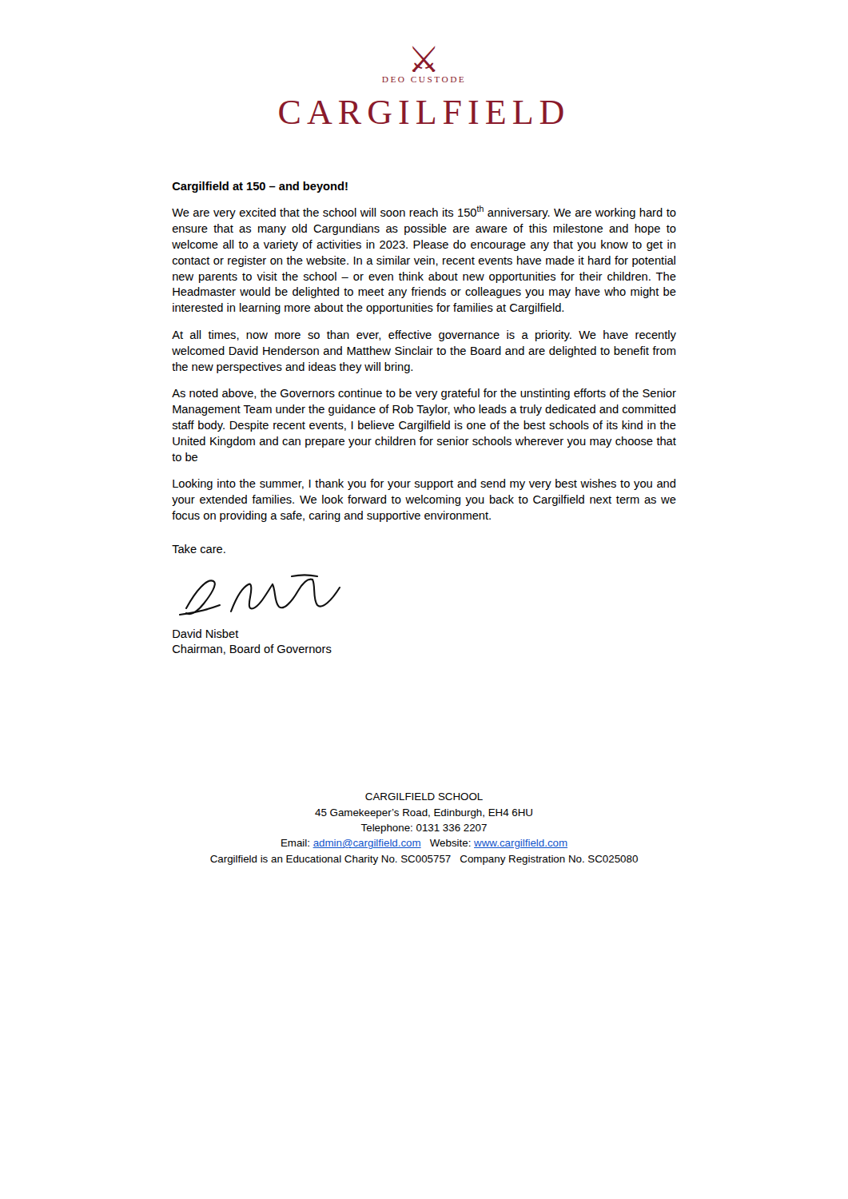⚔ Deo Custode
CARGILFIELD
Cargilfield at 150 – and beyond!
We are very excited that the school will soon reach its 150th anniversary. We are working hard to ensure that as many old Cargundians as possible are aware of this milestone and hope to welcome all to a variety of activities in 2023. Please do encourage any that you know to get in contact or register on the website. In a similar vein, recent events have made it hard for potential new parents to visit the school – or even think about new opportunities for their children. The Headmaster would be delighted to meet any friends or colleagues you may have who might be interested in learning more about the opportunities for families at Cargilfield.
At all times, now more so than ever, effective governance is a priority. We have recently welcomed David Henderson and Matthew Sinclair to the Board and are delighted to benefit from the new perspectives and ideas they will bring.
As noted above, the Governors continue to be very grateful for the unstinting efforts of the Senior Management Team under the guidance of Rob Taylor, who leads a truly dedicated and committed staff body. Despite recent events, I believe Cargilfield is one of the best schools of its kind in the United Kingdom and can prepare your children for senior schools wherever you may choose that to be
Looking into the summer, I thank you for your support and send my very best wishes to you and your extended families. We look forward to welcoming you back to Cargilfield next term as we focus on providing a safe, caring and supportive environment.
Take care.
David Nisbet
Chairman, Board of Governors
CARGILFIELD SCHOOL
45 Gamekeeper’s Road, Edinburgh, EH4 6HU
Telephone: 0131 336 2207
Email: admin@cargilfield.com Website: www.cargilfield.com
Cargilfield is an Educational Charity No. SC005757 Company Registration No. SC025080